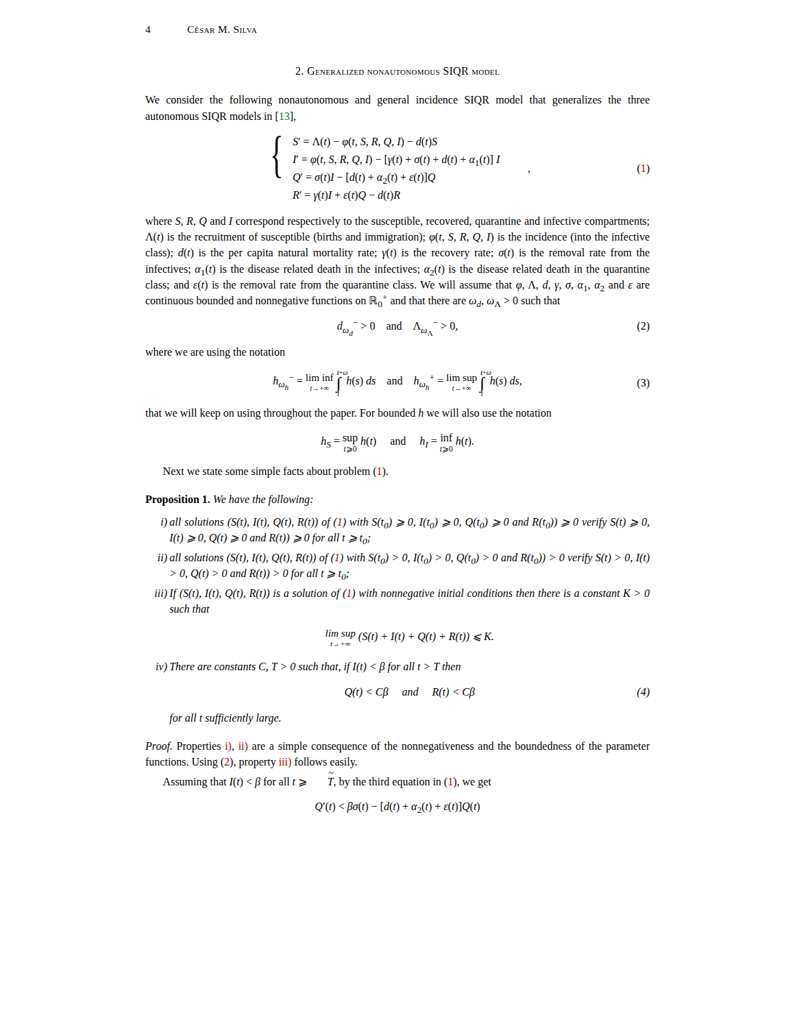4 César M. Silva
2. Generalized nonautonomous SIQR model
We consider the following nonautonomous and general incidence SIQR model that generalizes the three autonomous SIQR models in [13],
(1) {
S′ = Λ(t) − φ(t, S, R, Q, I) − d(t)S
I′ = φ(t, S, R, Q, I) − [γ(t) + σ(t) + d(t) + α1(t)] I
Q′ = σ(t)I − [d(t) + α2(t) + ε(t)]Q
R′ = γ(t)I + ε(t)Q − d(t)R
, (1)
where S, R, Q and I correspond respectively to the susceptible, recovered, quarantine and infective compartments; Λ(t) is the recruitment of susceptible (births and immigration); φ(t, S, R, Q, I) is the incidence (into the infective class); d(t) is the per capita natural mortality rate; γ(t) is the recovery rate; σ(t) is the removal rate from the infectives; α1(t) is the disease related death in the infectives; α2(t) is the disease related death in the quarantine class; and ε(t) is the removal rate from the quarantine class. We will assume that φ, Λ, d, γ, σ, α1, α2 and ε are continuous bounded and nonnegative functions on ℝ0+ and that there are ωd, ωΛ > 0 such that
(2) dωd− > 0 and ΛωΛ− > 0, (2)
where we are using the notation
(3) hωh− = lim inf t→+∞ tt+ωh∫ h(s) ds and hωh+ = lim sup t→+∞ tt+ωh∫ h(s) ds, (3)
that we will keep on using throughout the paper. For bounded h we will also use the notation
hS = sup t⩾0 h(t) and hI = inf t⩾0 h(t).
Next we state some simple facts about problem (1).
Proposition 1. We have the following:
all solutions (S(t), I(t), Q(t), R(t)) of (1) with S(t0) ⩾ 0, I(t0) ⩾ 0, Q(t0) ⩾ 0 and R(t0)) ⩾ 0 verify S(t) ⩾ 0, I(t) ⩾ 0, Q(t) ⩾ 0 and R(t)) ⩾ 0 for all t ⩾ t0;
all solutions (S(t), I(t), Q(t), R(t)) of (1) with S(t0) > 0, I(t0) > 0, Q(t0) > 0 and R(t0)) > 0 verify S(t) > 0, I(t) > 0, Q(t) > 0 and R(t)) > 0 for all t ⩾ t0;
If (S(t), I(t), Q(t), R(t)) is a solution of (1) with nonnegative initial conditions then there is a constant K > 0 such that
lim sup t→+∞ (S(t) + I(t) + Q(t) + R(t)) ⩽ K.
There are constants C, T > 0 such that, if I(t) < β for all t > T then
(4) Q(t) < Cβ and R(t) < Cβ (4)
for all t sufficiently large.
Proof. Properties i), ii) are a simple consequence of the nonnegativeness and the boundedness of the parameter functions. Using (2), property iii) follows easily.
Assuming that I(t) < β for all t ⩾ T, by the third equation in (1), we get
Q′(t) < βσ(t) − [d(t) + α2(t) + ε(t)]Q(t)